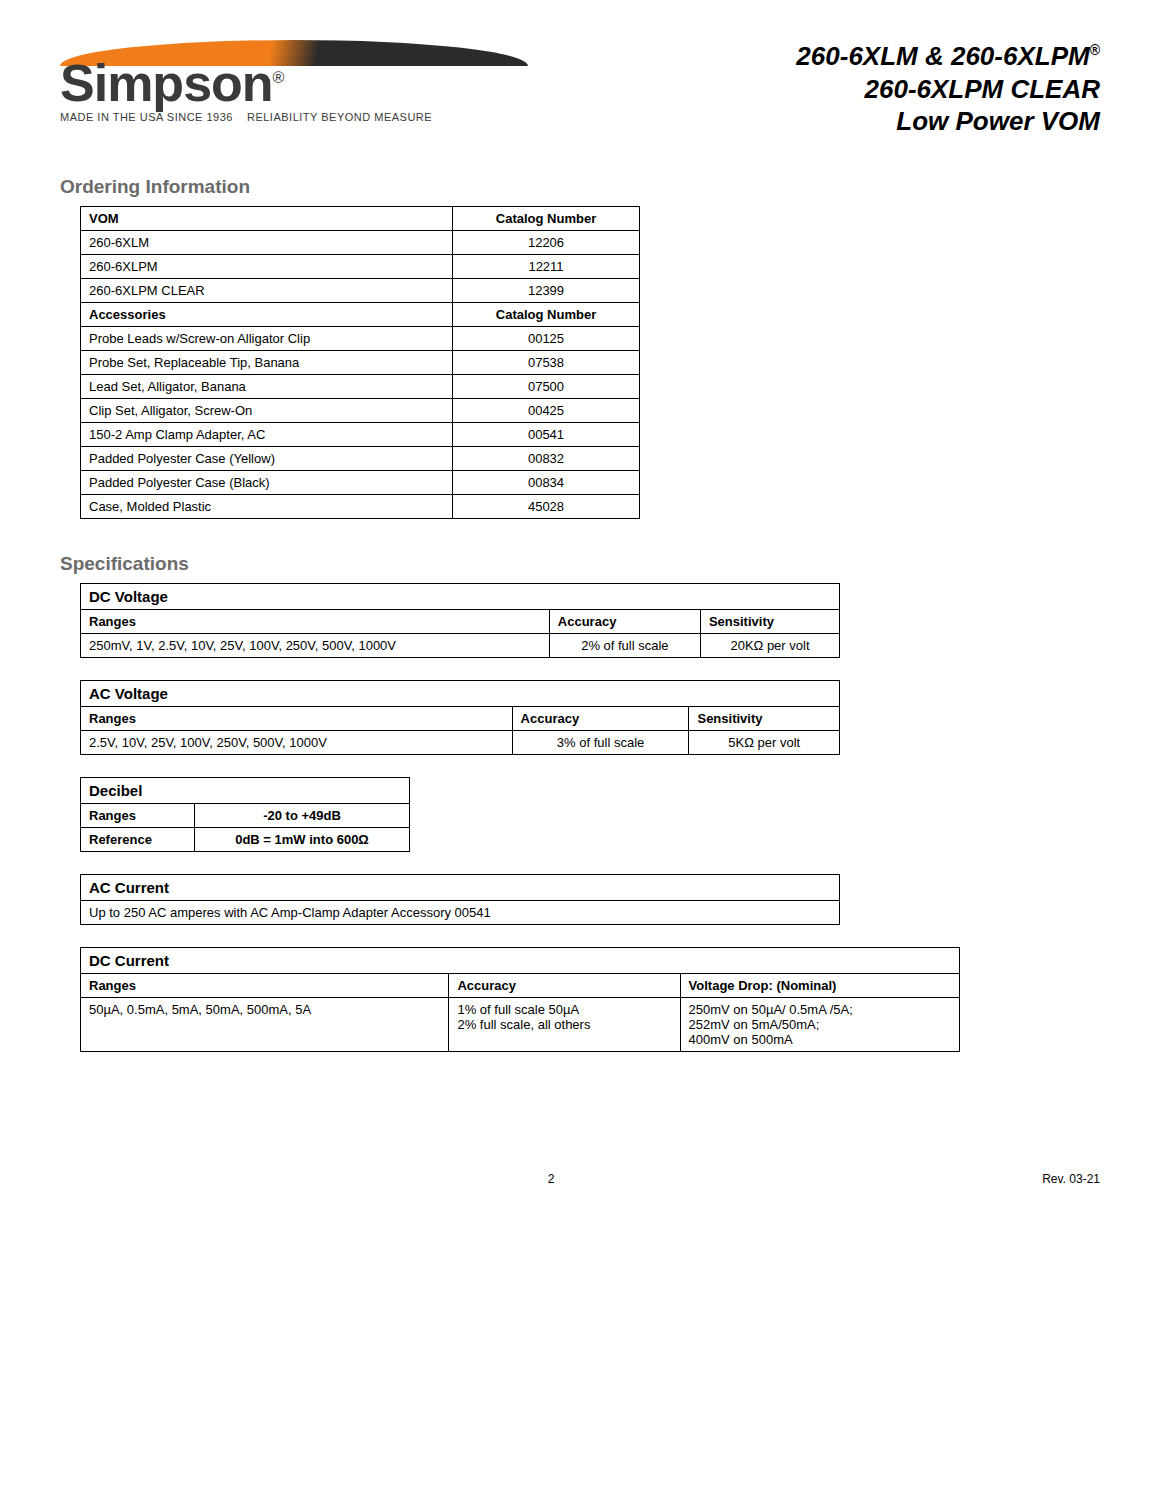Simpson®
MADE IN THE USA SINCE 1936 RELIABILITY BEYOND MEASURE
260-6XLM & 260-6XLPM®
260-6XLPM CLEAR
Low Power VOM
Ordering Information
| VOM | Catalog Number |
| --- | --- |
| 260-6XLM | 12206 |
| 260-6XLPM | 12211 |
| 260-6XLPM CLEAR | 12399 |
| Accessories | Catalog Number |
| Probe Leads w/Screw-on Alligator Clip | 00125 |
| Probe Set, Replaceable Tip, Banana | 07538 |
| Lead Set, Alligator, Banana | 07500 |
| Clip Set, Alligator, Screw-On | 00425 |
| 150-2 Amp Clamp Adapter, AC | 00541 |
| Padded Polyester Case (Yellow) | 00832 |
| Padded Polyester Case (Black) | 00834 |
| Case, Molded Plastic | 45028 |
Specifications
| DC Voltage |
| Ranges | Accuracy | Sensitivity |
| 250mV, 1V, 2.5V, 10V, 25V, 100V, 250V, 500V, 1000V | 2% of full scale | 20KΩ per volt |
| AC Voltage |
| Ranges | Accuracy | Sensitivity |
| 2.5V, 10V, 25V, 100V, 250V, 500V, 1000V | 3% of full scale | 5KΩ per volt |
| Decibel |
| Ranges | -20 to +49dB |
| Reference | 0dB = 1mW into 600Ω |
| AC Current |
| Up to 250 AC amperes with AC Amp-Clamp Adapter Accessory 00541 |
| DC Current |
| Ranges | Accuracy | Voltage Drop: (Nominal) |
| 50µA, 0.5mA, 5mA, 50mA, 500mA, 5A | 1% of full scale 50µA 2% full scale, all others | 250mV on 50µA/ 0.5mA /5A; 252mV on 5mA/50mA; 400mV on 500mA |
2 Rev. 03-21